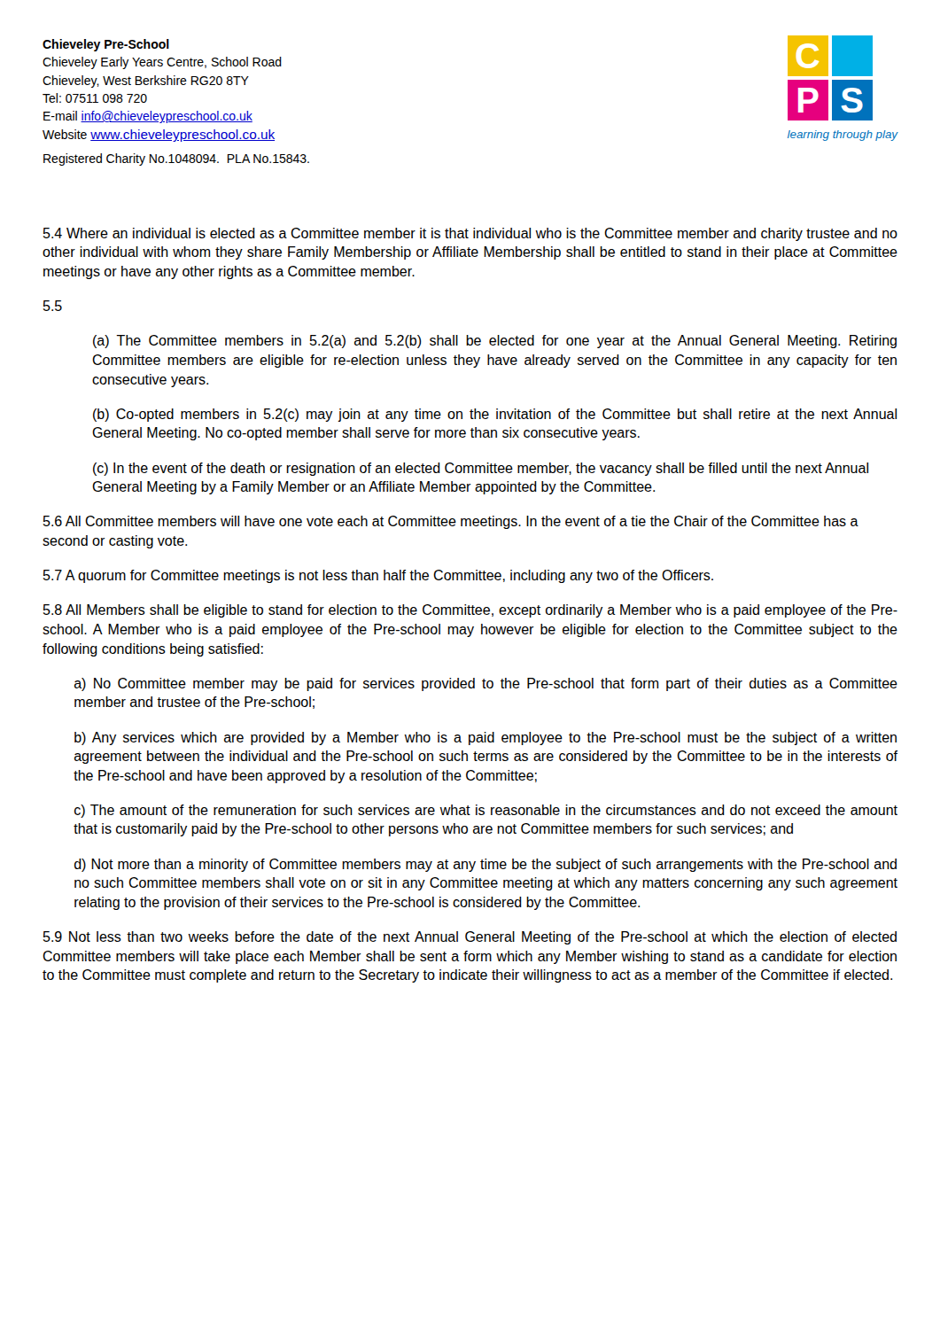Chieveley Pre-School
Chieveley Early Years Centre, School Road
Chieveley, West Berkshire RG20 8TY
Tel: 07511 098 720
E-mail info@chieveleypreschool.co.uk
Website www.chieveleypreschool.co.uk
Registered Charity No.1048094. PLA No.15843.
C
P
S
learning through play
5.4 Where an individual is elected as a Committee member it is that individual who is the Committee member and charity trustee and no other individual with whom they share Family Membership or Affiliate Membership shall be entitled to stand in their place at Committee meetings or have any other rights as a Committee member.
5.5
(a) The Committee members in 5.2(a) and 5.2(b) shall be elected for one year at the Annual General Meeting. Retiring Committee members are eligible for re-election unless they have already served on the Committee in any capacity for ten consecutive years.
(b) Co-opted members in 5.2(c) may join at any time on the invitation of the Committee but shall retire at the next Annual General Meeting. No co-opted member shall serve for more than six consecutive years.
(c) In the event of the death or resignation of an elected Committee member, the vacancy shall be filled until the next Annual General Meeting by a Family Member or an Affiliate Member appointed by the Committee.
5.6 All Committee members will have one vote each at Committee meetings. In the event of a tie the Chair of the Committee has a second or casting vote.
5.7 A quorum for Committee meetings is not less than half the Committee, including any two of the Officers.
5.8 All Members shall be eligible to stand for election to the Committee, except ordinarily a Member who is a paid employee of the Pre-school. A Member who is a paid employee of the Pre-school may however be eligible for election to the Committee subject to the following conditions being satisfied:
a) No Committee member may be paid for services provided to the Pre-school that form part of their duties as a Committee member and trustee of the Pre-school;
b) Any services which are provided by a Member who is a paid employee to the Pre-school must be the subject of a written agreement between the individual and the Pre-school on such terms as are considered by the Committee to be in the interests of the Pre-school and have been approved by a resolution of the Committee;
c) The amount of the remuneration for such services are what is reasonable in the circumstances and do not exceed the amount that is customarily paid by the Pre-school to other persons who are not Committee members for such services; and
d) Not more than a minority of Committee members may at any time be the subject of such arrangements with the Pre-school and no such Committee members shall vote on or sit in any Committee meeting at which any matters concerning any such agreement relating to the provision of their services to the Pre-school is considered by the Committee.
5.9 Not less than two weeks before the date of the next Annual General Meeting of the Pre-school at which the election of elected Committee members will take place each Member shall be sent a form which any Member wishing to stand as a candidate for election to the Committee must complete and return to the Secretary to indicate their willingness to act as a member of the Committee if elected.